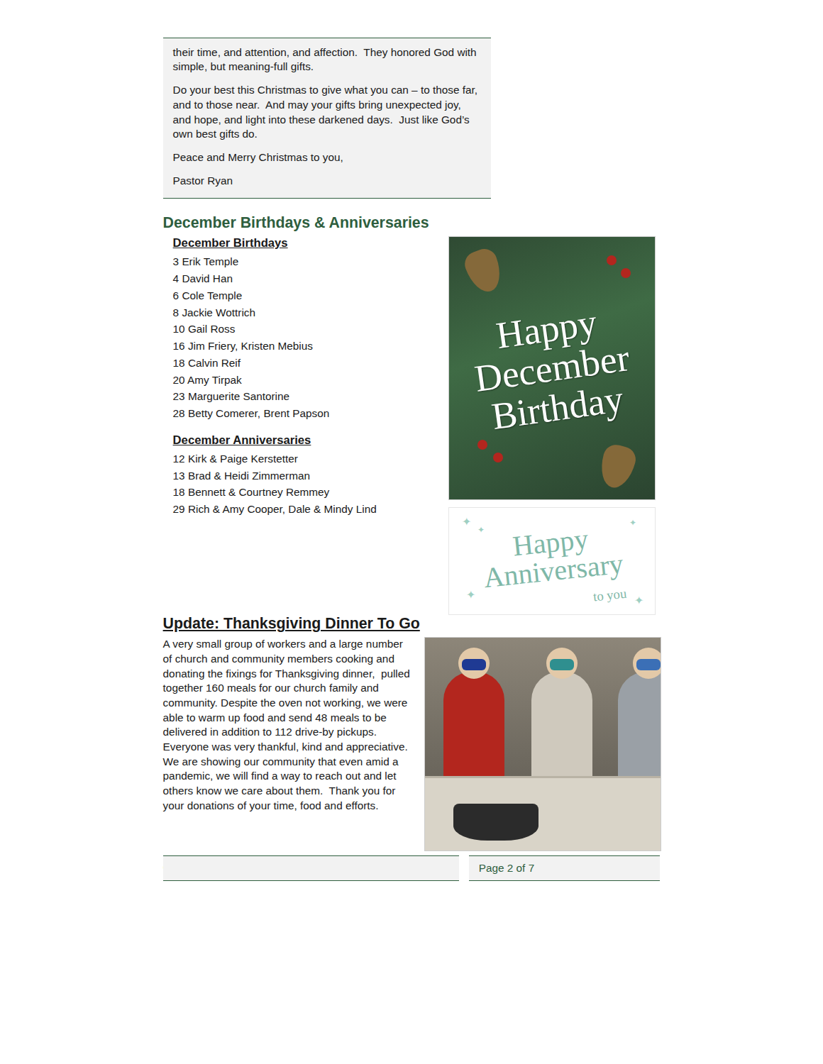their time, and attention, and affection. They honored God with simple, but meaning-full gifts.
Do your best this Christmas to give what you can – to those far, and to those near. And may your gifts bring unexpected joy, and hope, and light into these darkened days. Just like God’s own best gifts do.
Peace and Merry Christmas to you,
Pastor Ryan
December Birthdays & Anniversaries
December Birthdays
3 Erik Temple
4 David Han
6 Cole Temple
8 Jackie Wottrich
10 Gail Ross
16 Jim Friery, Kristen Mebius
18 Calvin Reif
20 Amy Tirpak
23 Marguerite Santorine
28 Betty Comerer, Brent Papson
December Anniversaries
12 Kirk & Paige Kerstetter
13 Brad & Heidi Zimmerman
18 Bennett & Courtney Remmey
29 Rich & Amy Cooper, Dale & Mindy Lind
Happy
December
Birthday
✦ ✦ ✦ ✦ ✦ Happy
Anniversary to you
Update: Thanksgiving Dinner To Go
A very small group of workers and a large number of church and community members cooking and donating the fixings for Thanksgiving dinner, pulled together 160 meals for our church family and community. Despite the oven not working, we were able to warm up food and send 48 meals to be delivered in addition to 112 drive-by pickups. Everyone was very thankful, kind and appreciative. We are showing our community that even amid a pandemic, we will find a way to reach out and let others know we care about them. Thank you for your donations of your time, food and efforts.
Congregational Life and Volunteers
Page 2 of 7